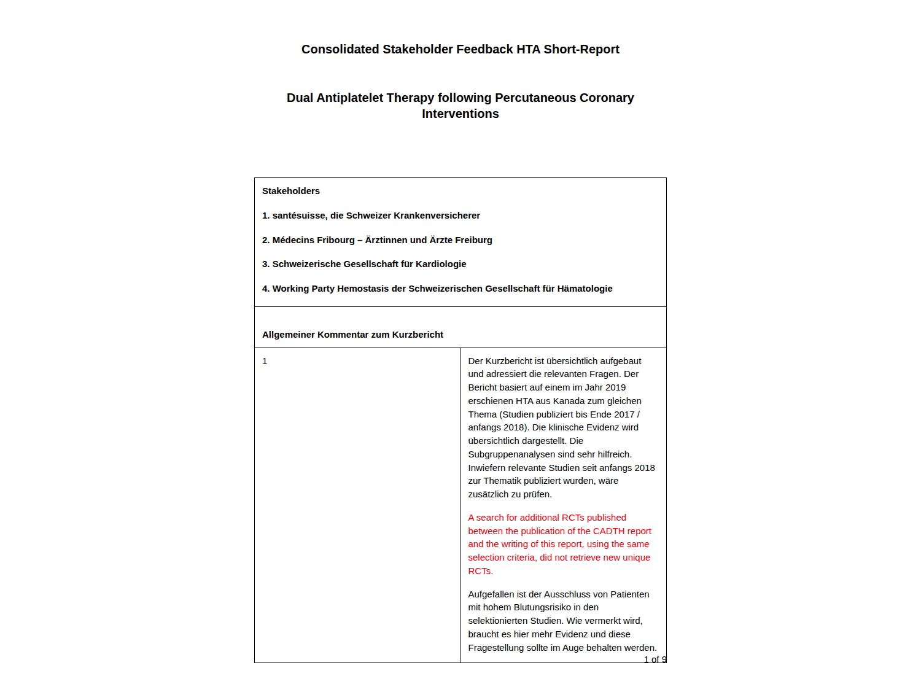Consolidated Stakeholder Feedback HTA Short-Report
Dual Antiplatelet Therapy following Percutaneous Coronary Interventions
| Stakeholders 1. santésuisse, die Schweizer Krankenversicherer 2. Médecins Fribourg – Ärztinnen und Ärzte Freiburg 3. Schweizerische Gesellschaft für Kardiologie 4. Working Party Hemostasis der Schweizerischen Gesellschaft für Hämatologie |
| Allgemeiner Kommentar zum Kurzbericht |
| 1 | Der Kurzbericht ist übersichtlich aufgebaut und adressiert die relevanten Fragen. Der Bericht basiert auf einem im Jahr 2019 erschienen HTA aus Kanada zum gleichen Thema (Studien publiziert bis Ende 2017 / anfangs 2018). Die klinische Evidenz wird übersichtlich dargestellt. Die Subgruppenanalysen sind sehr hilfreich. Inwiefern relevante Studien seit anfangs 2018 zur Thematik publiziert wurden, wäre zusätzlich zu prüfen. A search for additional RCTs published between the publication of the CADTH report and the writing of this report, using the same selection criteria, did not retrieve new unique RCTs. Aufgefallen ist der Ausschluss von Patienten mit hohem Blutungsrisiko in den selektionierten Studien. Wie vermerkt wird, braucht es hier mehr Evidenz und diese Fragestellung sollte im Auge behalten werden. |
1 of 9